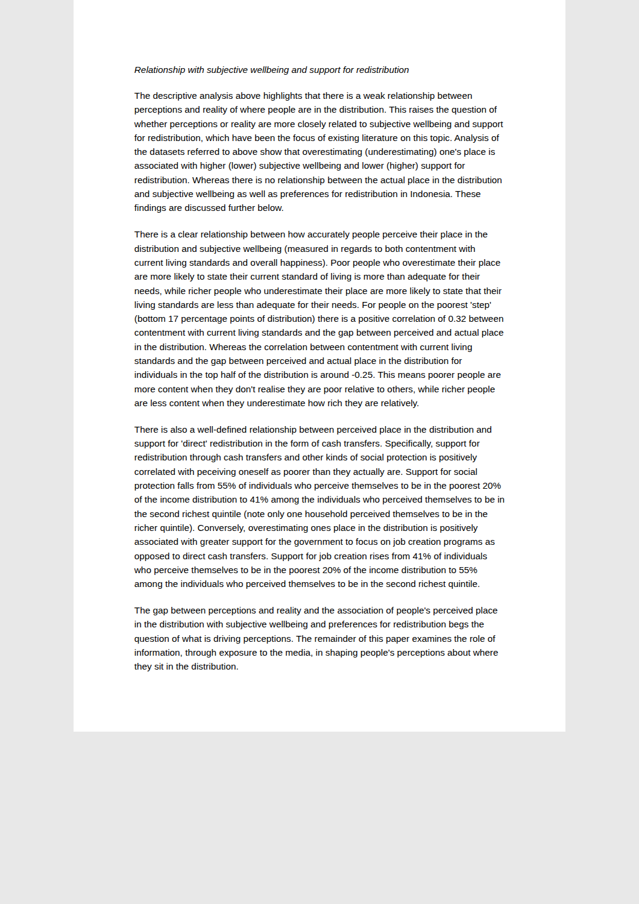Relationship with subjective wellbeing and support for redistribution
The descriptive analysis above highlights that there is a weak relationship between perceptions and reality of where people are in the distribution. This raises the question of whether perceptions or reality are more closely related to subjective wellbeing and support for redistribution, which have been the focus of existing literature on this topic. Analysis of the datasets referred to above show that overestimating (underestimating) one's place is associated with higher (lower) subjective wellbeing and lower (higher) support for redistribution. Whereas there is no relationship between the actual place in the distribution and subjective wellbeing as well as preferences for redistribution in Indonesia. These findings are discussed further below.
There is a clear relationship between how accurately people perceive their place in the distribution and subjective wellbeing (measured in regards to both contentment with current living standards and overall happiness). Poor people who overestimate their place are more likely to state their current standard of living is more than adequate for their needs, while richer people who underestimate their place are more likely to state that their living standards are less than adequate for their needs. For people on the poorest 'step' (bottom 17 percentage points of distribution) there is a positive correlation of 0.32 between contentment with current living standards and the gap between perceived and actual place in the distribution. Whereas the correlation between contentment with current living standards and the gap between perceived and actual place in the distribution for individuals in the top half of the distribution is around -0.25. This means poorer people are more content when they don't realise they are poor relative to others, while richer people are less content when they underestimate how rich they are relatively.
There is also a well-defined relationship between perceived place in the distribution and support for 'direct' redistribution in the form of cash transfers. Specifically, support for redistribution through cash transfers and other kinds of social protection is positively correlated with peceiving oneself as poorer than they actually are. Support for social protection falls from 55% of individuals who perceive themselves to be in the poorest 20% of the income distribution to 41% among the individuals who perceived themselves to be in the second richest quintile (note only one household perceived themselves to be in the richer quintile). Conversely, overestimating ones place in the distribution is positively associated with greater support for the government to focus on job creation programs as opposed to direct cash transfers. Support for job creation rises from 41% of individuals who perceive themselves to be in the poorest 20% of the income distribution to 55% among the individuals who perceived themselves to be in the second richest quintile.
The gap between perceptions and reality and the association of people's perceived place in the distribution with subjective wellbeing and preferences for redistribution begs the question of what is driving perceptions. The remainder of this paper examines the role of information, through exposure to the media, in shaping people's perceptions about where they sit in the distribution.